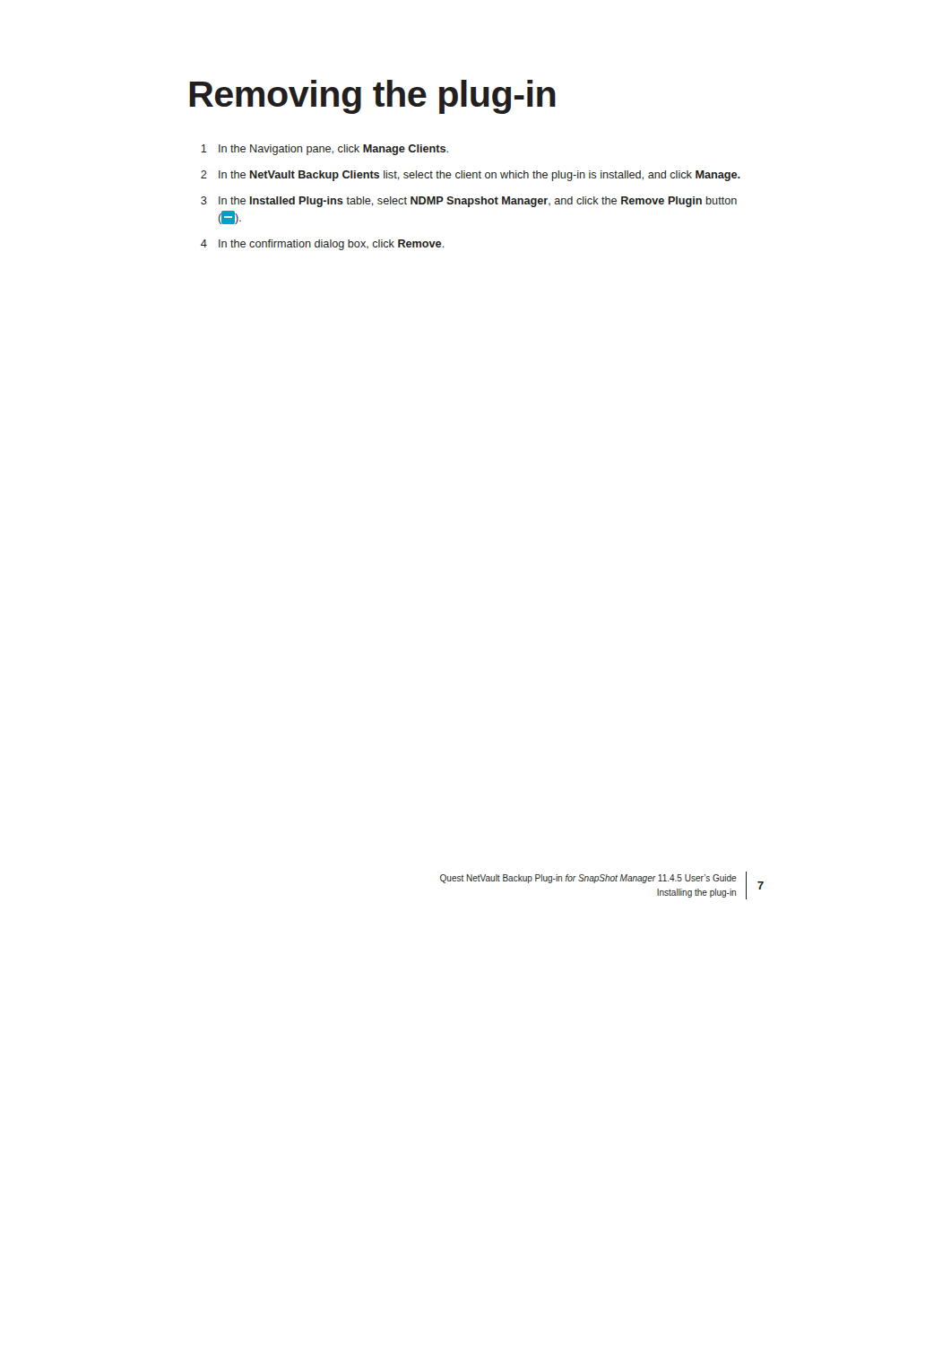Removing the plug-in
1 In the Navigation pane, click Manage Clients.
2 In the NetVault Backup Clients list, select the client on which the plug-in is installed, and click Manage.
3 In the Installed Plug-ins table, select NDMP Snapshot Manager, and click the Remove Plugin button
( ).
4 In the confirmation dialog box, click Remove.
Quest NetVault Backup Plug-in for SnapShot Manager 11.4.5 User’s Guide
Installing the plug-in
7